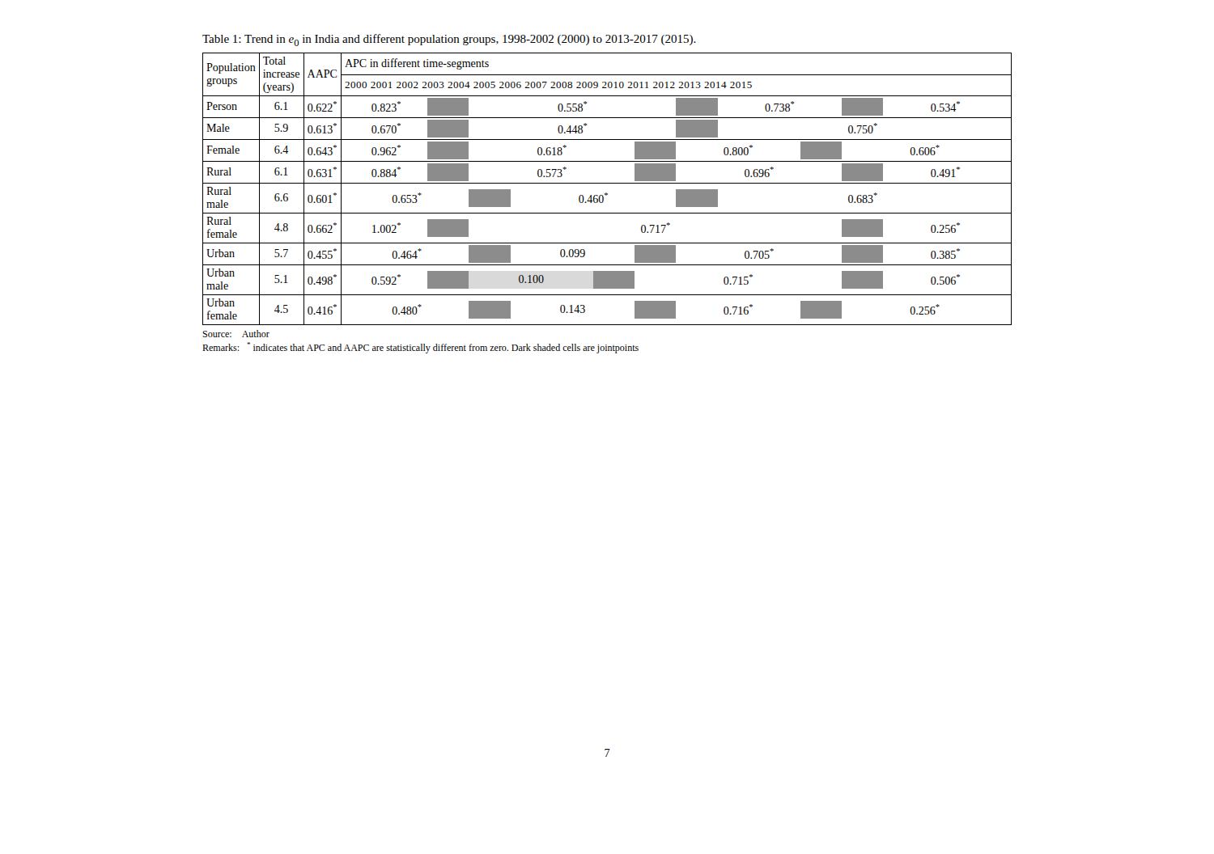Table 1: Trend in e0 in India and different population groups, 1998-2002 (2000) to 2013-2017 (2015).
| Population groups | Total increase (years) | AAPC | APC in different time-segments |
| --- | --- | --- | --- |
| 2000 2001 2002 2003 2004 2005 2006 2007 2008 2009 2010 2011 2012 2013 2014 2015 |
| Person | 6.1 | 0.622 * | / 0.823 * / / 0.558 * / / 0.738 * / / 0.534 * / |
| Male | 5.9 | 0.613 * | / 0.670 * / / 0.448 * / / 0.750 * / |
| Female | 6.4 | 0.643 * | / 0.962 * / / 0.618 * / / 0.800 * / / 0.606 * / |
| Rural | 6.1 | 0.631 * | / 0.884 * / / 0.573 * / / 0.696 * / / 0.491 * / |
| Rural male | 6.6 | 0.601 * | / 0.653 * / / 0.460 * / / 0.683 * / |
| Rural female | 4.8 | 0.662 * | / 1.002 * / / 0.717 * / / 0.256 * / |
| Urban | 5.7 | 0.455 * | / 0.464 * / / 0.099 / / 0.705 * / / 0.385 * / |
| Urban male | 5.1 | 0.498 * | / 0.592 * / / 0.100 / / 0.715 * / / 0.506 * / |
| Urban female | 4.5 | 0.416 * | / 0.480 * / / 0.143 / / 0.716 * / / 0.256 * / |
Source: Author
Remarks: * indicates that APC and AAPC are statistically different from zero. Dark shaded cells are jointpoints
7